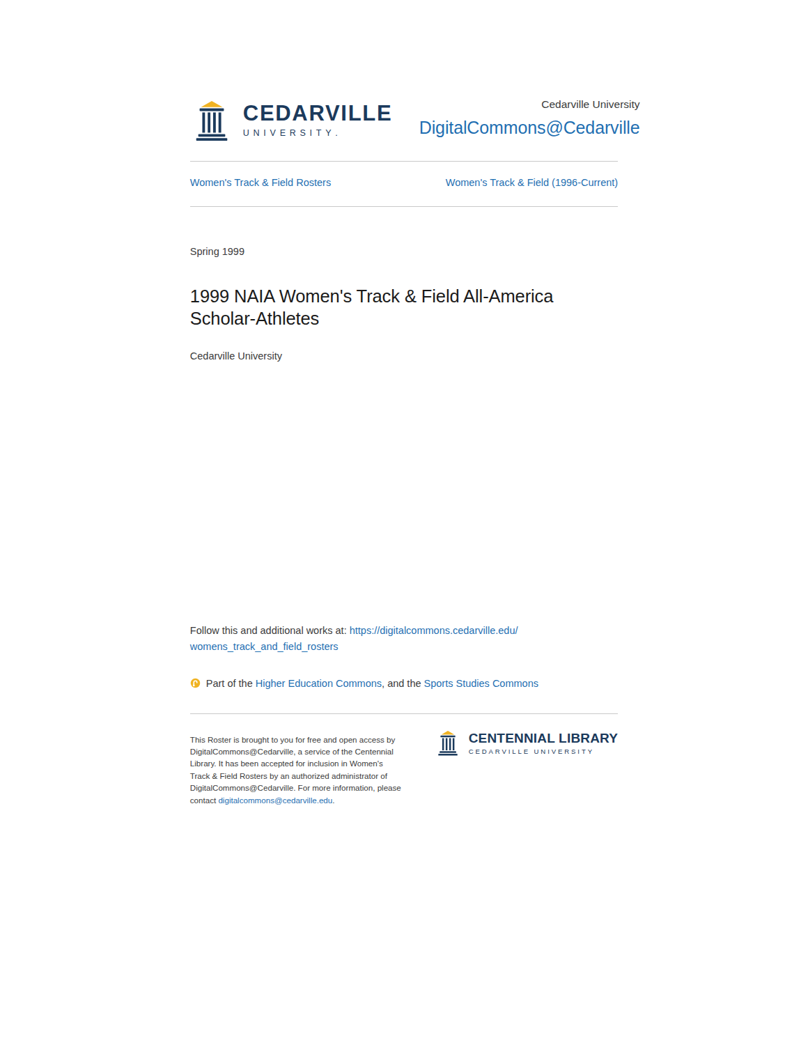CEDARVILLE UNIVERSITY.
Cedarville University
DigitalCommons@Cedarville
Women's Track & Field Rosters Women's Track & Field (1996-Current)
Spring 1999
1999 NAIA Women's Track & Field All-America Scholar-Athletes
Cedarville University
Follow this and additional works at: https://digitalcommons.cedarville.edu/
womens_track_and_field_rosters
Part of the Higher Education Commons, and the Sports Studies Commons
This Roster is brought to you for free and open access by DigitalCommons@Cedarville, a service of the Centennial Library. It has been accepted for inclusion in Women's Track & Field Rosters by an authorized administrator of DigitalCommons@Cedarville. For more information, please contact digitalcommons@cedarville.edu.
CENTENNIAL LIBRARY CEDARVILLE UNIVERSITY